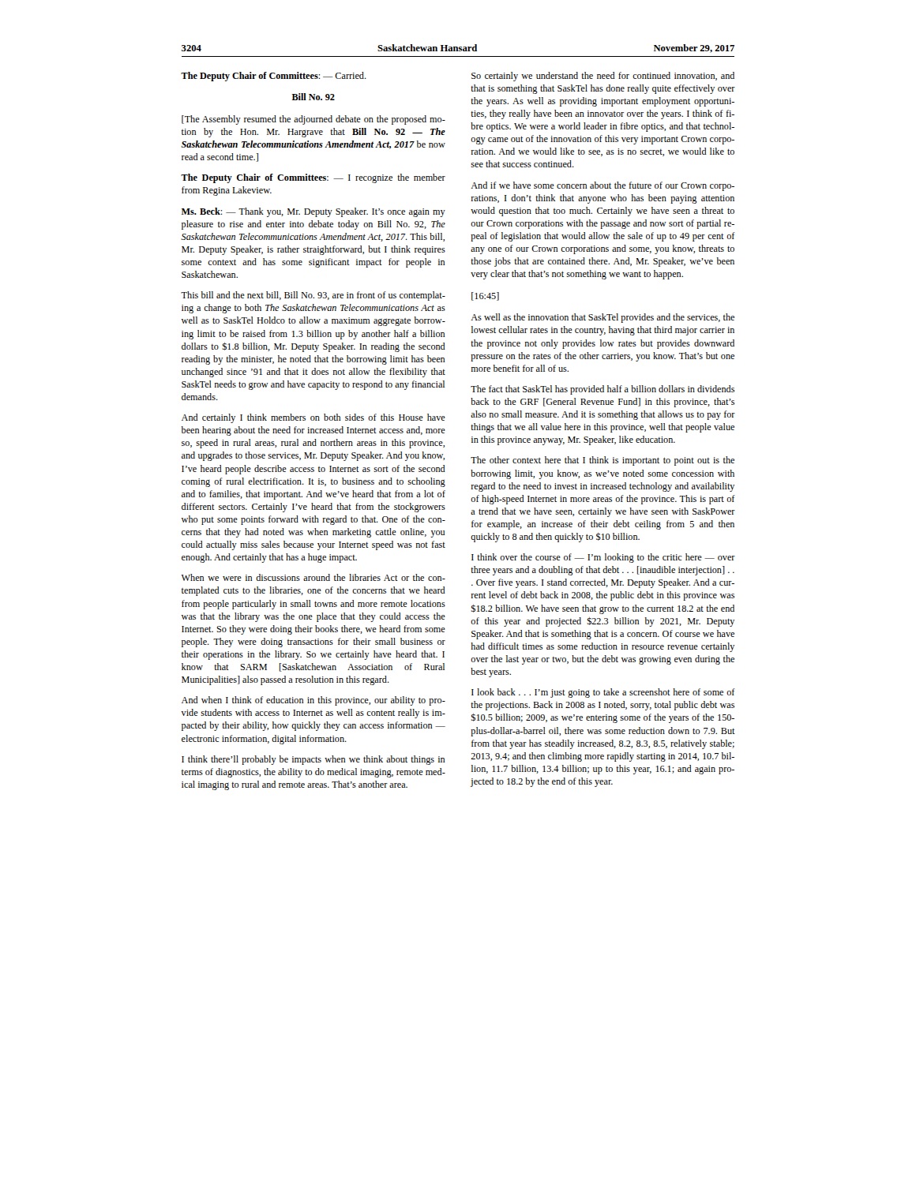3204
Saskatchewan Hansard
November 29, 2017
The Deputy Chair of Committees: — Carried.
Bill No. 92
[The Assembly resumed the adjourned debate on the proposed motion by the Hon. Mr. Hargrave that Bill No. 92 — The Saskatchewan Telecommunications Amendment Act, 2017 be now read a second time.]
The Deputy Chair of Committees: — I recognize the member from Regina Lakeview.
Ms. Beck: — Thank you, Mr. Deputy Speaker. It’s once again my pleasure to rise and enter into debate today on Bill No. 92, The Saskatchewan Telecommunications Amendment Act, 2017. This bill, Mr. Deputy Speaker, is rather straightforward, but I think requires some context and has some significant impact for people in Saskatchewan.
This bill and the next bill, Bill No. 93, are in front of us contemplating a change to both The Saskatchewan Telecommunications Act as well as to SaskTel Holdco to allow a maximum aggregate borrowing limit to be raised from 1.3 billion up by another half a billion dollars to $1.8 billion, Mr. Deputy Speaker. In reading the second reading by the minister, he noted that the borrowing limit has been unchanged since ’91 and that it does not allow the flexibility that SaskTel needs to grow and have capacity to respond to any financial demands.
And certainly I think members on both sides of this House have been hearing about the need for increased Internet access and, more so, speed in rural areas, rural and northern areas in this province, and upgrades to those services, Mr. Deputy Speaker. And you know, I’ve heard people describe access to Internet as sort of the second coming of rural electrification. It is, to business and to schooling and to families, that important. And we’ve heard that from a lot of different sectors. Certainly I’ve heard that from the stockgrowers who put some points forward with regard to that. One of the concerns that they had noted was when marketing cattle online, you could actually miss sales because your Internet speed was not fast enough. And certainly that has a huge impact.
When we were in discussions around the libraries Act or the contemplated cuts to the libraries, one of the concerns that we heard from people particularly in small towns and more remote locations was that the library was the one place that they could access the Internet. So they were doing their books there, we heard from some people. They were doing transactions for their small business or their operations in the library. So we certainly have heard that. I know that SARM [Saskatchewan Association of Rural Municipalities] also passed a resolution in this regard.
And when I think of education in this province, our ability to provide students with access to Internet as well as content really is impacted by their ability, how quickly they can access information — electronic information, digital information.
I think there’ll probably be impacts when we think about things in terms of diagnostics, the ability to do medical imaging, remote medical imaging to rural and remote areas. That’s another area.
So certainly we understand the need for continued innovation, and that is something that SaskTel has done really quite effectively over the years. As well as providing important employment opportunities, they really have been an innovator over the years. I think of fibre optics. We were a world leader in fibre optics, and that technology came out of the innovation of this very important Crown corporation. And we would like to see, as is no secret, we would like to see that success continued.
And if we have some concern about the future of our Crown corporations, I don’t think that anyone who has been paying attention would question that too much. Certainly we have seen a threat to our Crown corporations with the passage and now sort of partial repeal of legislation that would allow the sale of up to 49 per cent of any one of our Crown corporations and some, you know, threats to those jobs that are contained there. And, Mr. Speaker, we’ve been very clear that that’s not something we want to happen.
[16:45]
As well as the innovation that SaskTel provides and the services, the lowest cellular rates in the country, having that third major carrier in the province not only provides low rates but provides downward pressure on the rates of the other carriers, you know. That’s but one more benefit for all of us.
The fact that SaskTel has provided half a billion dollars in dividends back to the GRF [General Revenue Fund] in this province, that’s also no small measure. And it is something that allows us to pay for things that we all value here in this province, well that people value in this province anyway, Mr. Speaker, like education.
The other context here that I think is important to point out is the borrowing limit, you know, as we’ve noted some concession with regard to the need to invest in increased technology and availability of high-speed Internet in more areas of the province. This is part of a trend that we have seen, certainly we have seen with SaskPower for example, an increase of their debt ceiling from 5 and then quickly to 8 and then quickly to $10 billion.
I think over the course of — I’m looking to the critic here — over three years and a doubling of that debt . . . [inaudible interjection] . . . Over five years. I stand corrected, Mr. Deputy Speaker. And a current level of debt back in 2008, the public debt in this province was $18.2 billion. We have seen that grow to the current 18.2 at the end of this year and projected $22.3 billion by 2021, Mr. Deputy Speaker. And that is something that is a concern. Of course we have had difficult times as some reduction in resource revenue certainly over the last year or two, but the debt was growing even during the best years.
I look back . . . I’m just going to take a screenshot here of some of the projections. Back in 2008 as I noted, sorry, total public debt was $10.5 billion; 2009, as we’re entering some of the years of the 150-plus-dollar-a-barrel oil, there was some reduction down to 7.9. But from that year has steadily increased, 8.2, 8.3, 8.5, relatively stable; 2013, 9.4; and then climbing more rapidly starting in 2014, 10.7 billion, 11.7 billion, 13.4 billion; up to this year, 16.1; and again projected to 18.2 by the end of this year.